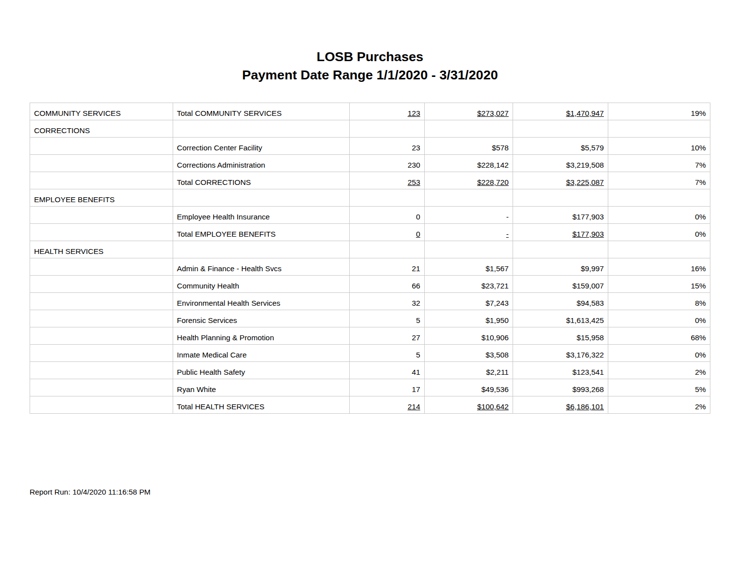LOSB Purchases
Payment Date Range 1/1/2020 - 3/31/2020
| COMMUNITY SERVICES | Total COMMUNITY SERVICES | 123 | $273,027 | $1,470,947 | 19% |
| CORRECTIONS | | | | | |
| | Correction Center Facility | 23 | $578 | $5,579 | 10% |
| | Corrections Administration | 230 | $228,142 | $3,219,508 | 7% |
| | Total CORRECTIONS | 253 | $228,720 | $3,225,087 | 7% |
| EMPLOYEE BENEFITS | | | | | |
| | Employee Health Insurance | 0 | - | $177,903 | 0% |
| | Total EMPLOYEE BENEFITS | 0 | - | $177,903 | 0% |
| HEALTH SERVICES | | | | | |
| | Admin & Finance - Health Svcs | 21 | $1,567 | $9,997 | 16% |
| | Community Health | 66 | $23,721 | $159,007 | 15% |
| | Environmental Health Services | 32 | $7,243 | $94,583 | 8% |
| | Forensic Services | 5 | $1,950 | $1,613,425 | 0% |
| | Health Planning & Promotion | 27 | $10,906 | $15,958 | 68% |
| | Inmate Medical Care | 5 | $3,508 | $3,176,322 | 0% |
| | Public Health Safety | 41 | $2,211 | $123,541 | 2% |
| | Ryan White | 17 | $49,536 | $993,268 | 5% |
| | Total HEALTH SERVICES | 214 | $100,642 | $6,186,101 | 2% |
Report Run: 10/4/2020 11:16:58 PM